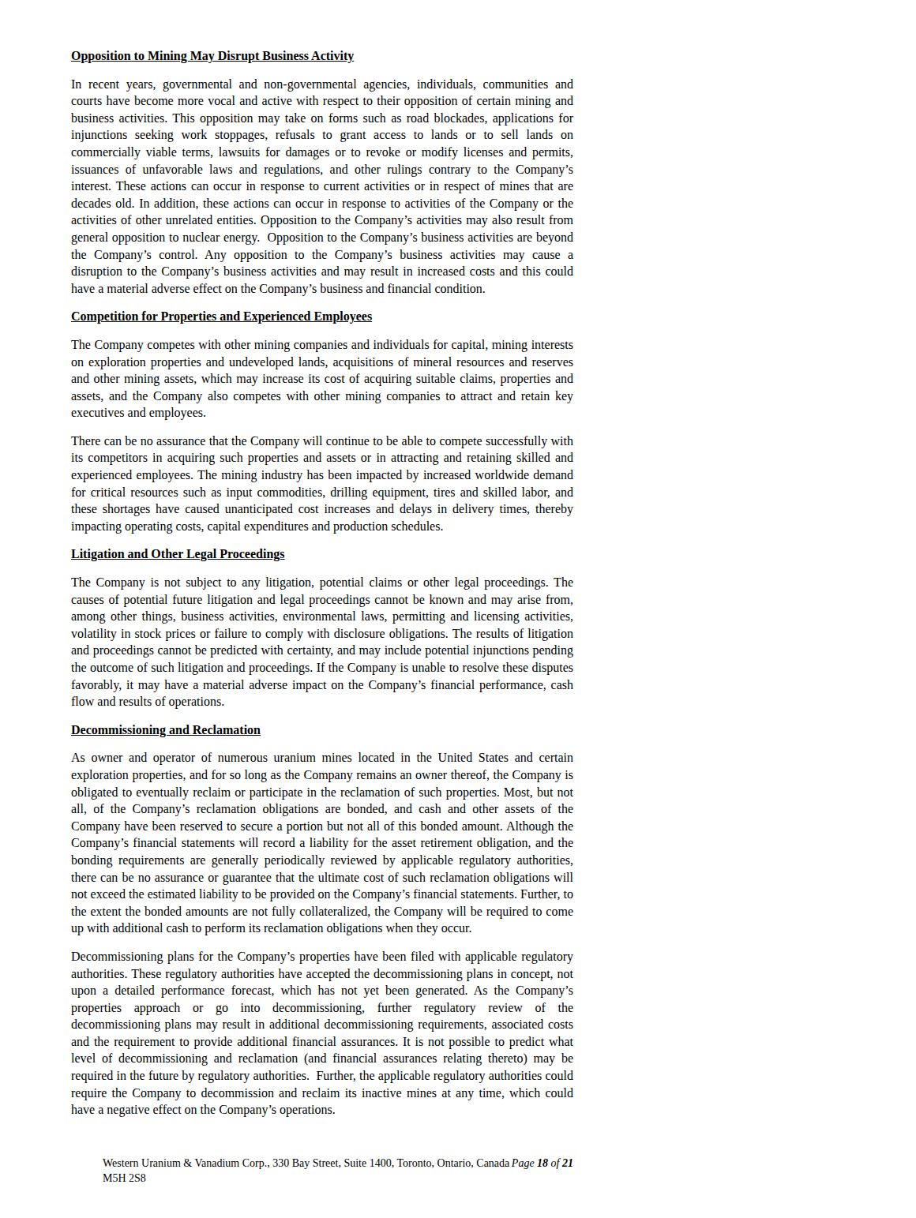Opposition to Mining May Disrupt Business Activity
In recent years, governmental and non-governmental agencies, individuals, communities and courts have become more vocal and active with respect to their opposition of certain mining and business activities. This opposition may take on forms such as road blockades, applications for injunctions seeking work stoppages, refusals to grant access to lands or to sell lands on commercially viable terms, lawsuits for damages or to revoke or modify licenses and permits, issuances of unfavorable laws and regulations, and other rulings contrary to the Company’s interest. These actions can occur in response to current activities or in respect of mines that are decades old. In addition, these actions can occur in response to activities of the Company or the activities of other unrelated entities. Opposition to the Company’s activities may also result from general opposition to nuclear energy. Opposition to the Company’s business activities are beyond the Company’s control. Any opposition to the Company’s business activities may cause a disruption to the Company’s business activities and may result in increased costs and this could have a material adverse effect on the Company’s business and financial condition.
Competition for Properties and Experienced Employees
The Company competes with other mining companies and individuals for capital, mining interests on exploration properties and undeveloped lands, acquisitions of mineral resources and reserves and other mining assets, which may increase its cost of acquiring suitable claims, properties and assets, and the Company also competes with other mining companies to attract and retain key executives and employees.
There can be no assurance that the Company will continue to be able to compete successfully with its competitors in acquiring such properties and assets or in attracting and retaining skilled and experienced employees. The mining industry has been impacted by increased worldwide demand for critical resources such as input commodities, drilling equipment, tires and skilled labor, and these shortages have caused unanticipated cost increases and delays in delivery times, thereby impacting operating costs, capital expenditures and production schedules.
Litigation and Other Legal Proceedings
The Company is not subject to any litigation, potential claims or other legal proceedings. The causes of potential future litigation and legal proceedings cannot be known and may arise from, among other things, business activities, environmental laws, permitting and licensing activities, volatility in stock prices or failure to comply with disclosure obligations. The results of litigation and proceedings cannot be predicted with certainty, and may include potential injunctions pending the outcome of such litigation and proceedings. If the Company is unable to resolve these disputes favorably, it may have a material adverse impact on the Company’s financial performance, cash flow and results of operations.
Decommissioning and Reclamation
As owner and operator of numerous uranium mines located in the United States and certain exploration properties, and for so long as the Company remains an owner thereof, the Company is obligated to eventually reclaim or participate in the reclamation of such properties. Most, but not all, of the Company’s reclamation obligations are bonded, and cash and other assets of the Company have been reserved to secure a portion but not all of this bonded amount. Although the Company’s financial statements will record a liability for the asset retirement obligation, and the bonding requirements are generally periodically reviewed by applicable regulatory authorities, there can be no assurance or guarantee that the ultimate cost of such reclamation obligations will not exceed the estimated liability to be provided on the Company’s financial statements. Further, to the extent the bonded amounts are not fully collateralized, the Company will be required to come up with additional cash to perform its reclamation obligations when they occur.
Decommissioning plans for the Company’s properties have been filed with applicable regulatory authorities. These regulatory authorities have accepted the decommissioning plans in concept, not upon a detailed performance forecast, which has not yet been generated. As the Company’s properties approach or go into decommissioning, further regulatory review of the decommissioning plans may result in additional decommissioning requirements, associated costs and the requirement to provide additional financial assurances. It is not possible to predict what level of decommissioning and reclamation (and financial assurances relating thereto) may be required in the future by regulatory authorities. Further, the applicable regulatory authorities could require the Company to decommission and reclaim its inactive mines at any time, which could have a negative effect on the Company’s operations.
Western Uranium & Vanadium Corp., 330 Bay Street, Suite 1400, Toronto, Ontario, Canada M5H 2S8 Page 18 of 21